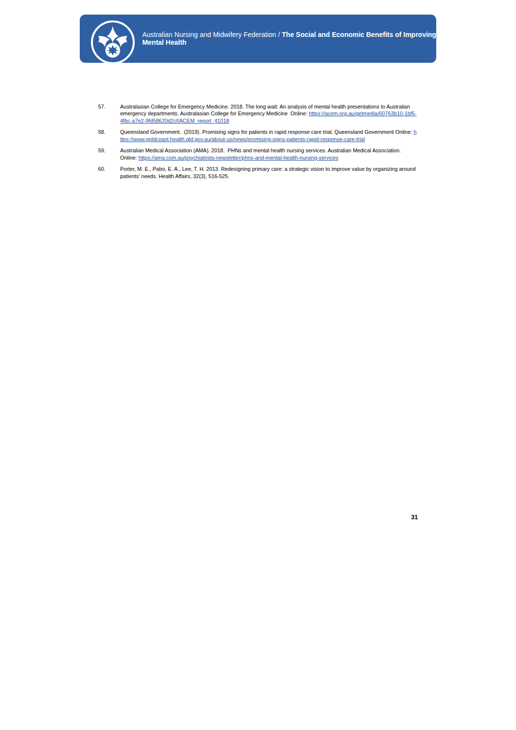Australian Nursing and Midwifery Federation / The Social and Economic Benefits of Improving Mental Health
57. Australasian College for Emergency Medicine. 2018. The long wait: An analysis of mental health presentations to Australian emergency departments. Australasian College for Emergency Medicine Online: https://acem.org.au/getmedia/60763b10-1bf5-4fbc-a7e2-9fd58620d2cf/ACEM_report_41018
58. Queensland Government. (2019). Promising signs for patients in rapid response care trial. Queensland Government Online: https://www.goldcoast.health.qld.gov.au/about-us/news/promising-signs-patients-rapid-response-care-trial
59. Australian Medical Association (AMA). 2018. PHNs and mental health nursing services. Australian Medical Association. Online: https://ama.com.au/psychiatrists-newsletter/phns-and-mental-health-nursing-services
60. Porter, M. E., Pabo, E. A., Lee, T. H. 2013. Redesigning primary care: a strategic vision to improve value by organizing around patients’ needs. Health Affairs, 32(3), 516-525.
31